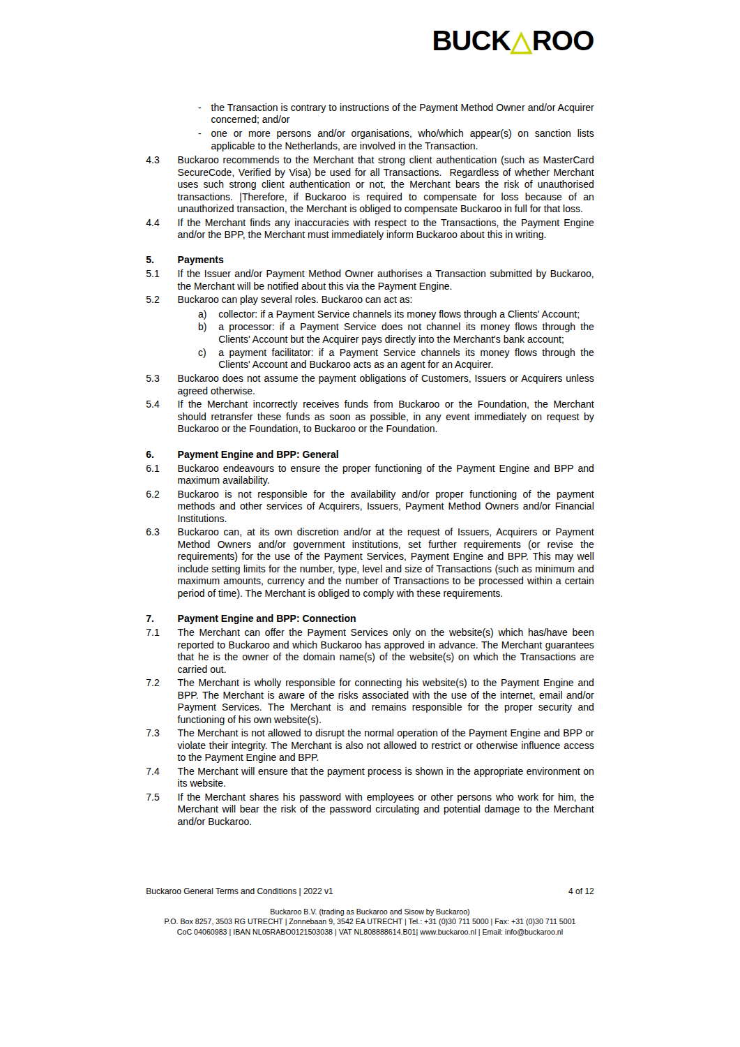BUCK△ROO
the Transaction is contrary to instructions of the Payment Method Owner and/or Acquirer concerned; and/or
one or more persons and/or organisations, who/which appear(s) on sanction lists applicable to the Netherlands, are involved in the Transaction.
4.3
Buckaroo recommends to the Merchant that strong client authentication (such as MasterCard SecureCode, Verified by Visa) be used for all Transactions. Regardless of whether Merchant uses such strong client authentication or not, the Merchant bears the risk of unauthorised transactions. |Therefore, if Buckaroo is required to compensate for loss because of an unauthorized transaction, the Merchant is obliged to compensate Buckaroo in full for that loss.
4.4
If the Merchant finds any inaccuracies with respect to the Transactions, the Payment Engine and/or the BPP, the Merchant must immediately inform Buckaroo about this in writing.
5. Payments
5.1
If the Issuer and/or Payment Method Owner authorises a Transaction submitted by Buckaroo, the Merchant will be notified about this via the Payment Engine.
5.2
Buckaroo can play several roles. Buckaroo can act as:
a) collector: if a Payment Service channels its money flows through a Clients' Account;
b) a processor: if a Payment Service does not channel its money flows through the Clients' Account but the Acquirer pays directly into the Merchant's bank account;
c) a payment facilitator: if a Payment Service channels its money flows through the Clients' Account and Buckaroo acts as an agent for an Acquirer.
5.3
Buckaroo does not assume the payment obligations of Customers, Issuers or Acquirers unless agreed otherwise.
5.4
If the Merchant incorrectly receives funds from Buckaroo or the Foundation, the Merchant should retransfer these funds as soon as possible, in any event immediately on request by Buckaroo or the Foundation, to Buckaroo or the Foundation.
6. Payment Engine and BPP: General
6.1
Buckaroo endeavours to ensure the proper functioning of the Payment Engine and BPP and maximum availability.
6.2
Buckaroo is not responsible for the availability and/or proper functioning of the payment methods and other services of Acquirers, Issuers, Payment Method Owners and/or Financial Institutions.
6.3
Buckaroo can, at its own discretion and/or at the request of Issuers, Acquirers or Payment Method Owners and/or government institutions, set further requirements (or revise the requirements) for the use of the Payment Services, Payment Engine and BPP. This may well include setting limits for the number, type, level and size of Transactions (such as minimum and maximum amounts, currency and the number of Transactions to be processed within a certain period of time). The Merchant is obliged to comply with these requirements.
7. Payment Engine and BPP: Connection
7.1
The Merchant can offer the Payment Services only on the website(s) which has/have been reported to Buckaroo and which Buckaroo has approved in advance. The Merchant guarantees that he is the owner of the domain name(s) of the website(s) on which the Transactions are carried out.
7.2
The Merchant is wholly responsible for connecting his website(s) to the Payment Engine and BPP. The Merchant is aware of the risks associated with the use of the internet, email and/or Payment Services. The Merchant is and remains responsible for the proper security and functioning of his own website(s).
7.3
The Merchant is not allowed to disrupt the normal operation of the Payment Engine and BPP or violate their integrity. The Merchant is also not allowed to restrict or otherwise influence access to the Payment Engine and BPP.
7.4
The Merchant will ensure that the payment process is shown in the appropriate environment on its website.
7.5
If the Merchant shares his password with employees or other persons who work for him, the Merchant will bear the risk of the password circulating and potential damage to the Merchant and/or Buckaroo.
Buckaroo General Terms and Conditions | 2022 v1 4 of 12
Buckaroo B.V. (trading as Buckaroo and Sisow by Buckaroo)
P.O. Box 8257, 3503 RG UTRECHT | Zonnebaan 9, 3542 EA UTRECHT | Tel.: +31 (0)30 711 5000 | Fax: +31 (0)30 711 5001
CoC 04060983 | IBAN NL05RABO0121503038 | VAT NL808888614.B01| www.buckaroo.nl | Email: info@buckaroo.nl